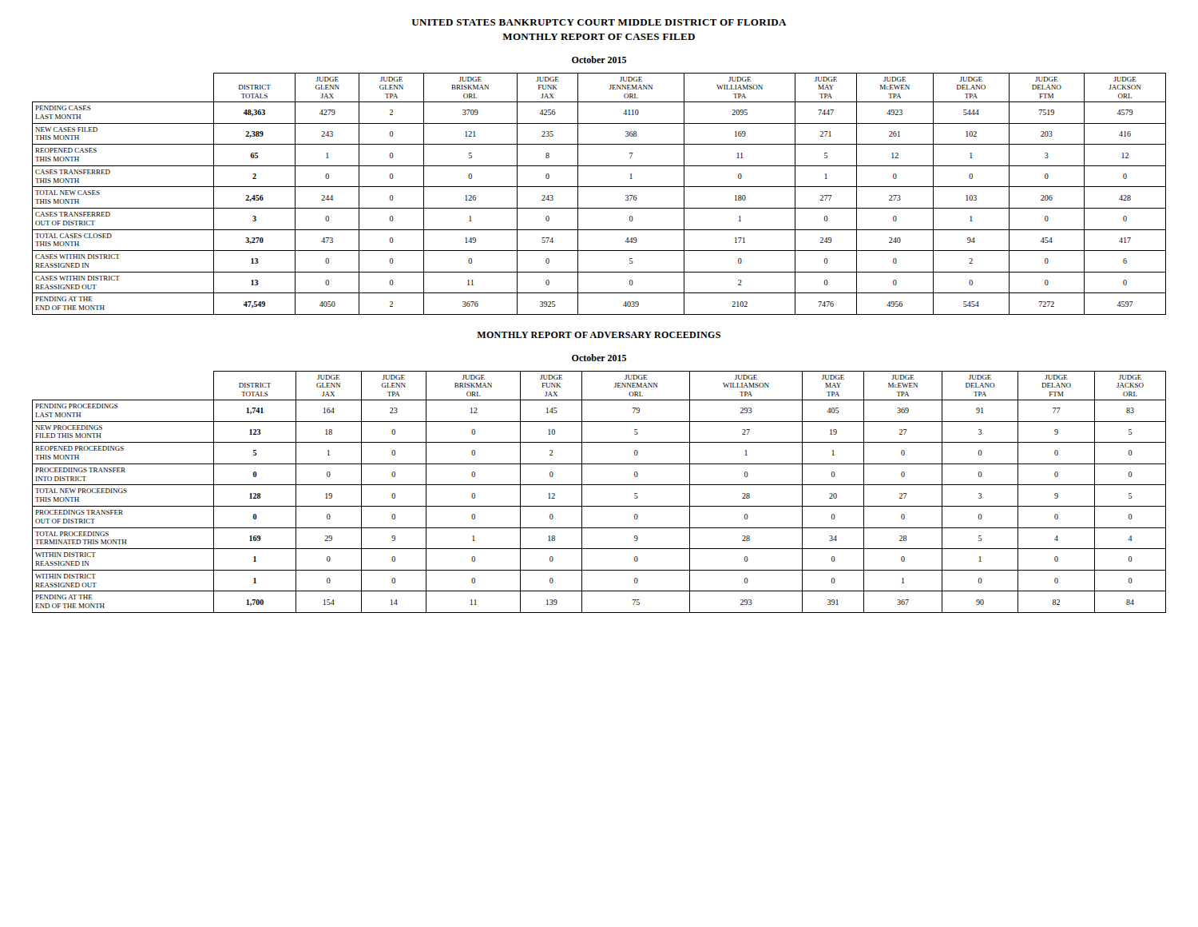UNITED STATES BANKRUPTCY COURT MIDDLE DISTRICT OF FLORIDA
MONTHLY REPORT OF CASES FILED
October 2015
| | DISTRICT TOTALS | JUDGE GLENN JAX | JUDGE GLENN TPA | JUDGE BRISKMAN ORL | JUDGE FUNK JAX | JUDGE JENNEMANN ORL | JUDGE WILLIAMSON TPA | JUDGE MAY TPA | JUDGE McEWEN TPA | JUDGE DELANO TPA | JUDGE DELANO FTM | JUDGE JACKSON ORL |
| --- | --- | --- | --- | --- | --- | --- | --- | --- | --- | --- | --- | --- |
| PENDING CASES LAST MONTH | 48,363 | 4279 | 2 | 3709 | 4256 | 4110 | 2095 | 7447 | 4923 | 5444 | 7519 | 4579 |
| NEW CASES FILED THIS MONTH | 2,389 | 243 | 0 | 121 | 235 | 368 | 169 | 271 | 261 | 102 | 203 | 416 |
| REOPENED CASES THIS MONTH | 65 | 1 | 0 | 5 | 8 | 7 | 11 | 5 | 12 | 1 | 3 | 12 |
| CASES TRANSFERRED THIS MONTH | 2 | 0 | 0 | 0 | 0 | 1 | 0 | 1 | 0 | 0 | 0 | 0 |
| TOTAL NEW CASES THIS MONTH | 2,456 | 244 | 0 | 126 | 243 | 376 | 180 | 277 | 273 | 103 | 206 | 428 |
| CASES TRANSFERRED OUT OF DISTRICT | 3 | 0 | 0 | 1 | 0 | 0 | 1 | 0 | 0 | 1 | 0 | 0 |
| TOTAL CASES CLOSED THIS MONTH | 3,270 | 473 | 0 | 149 | 574 | 449 | 171 | 249 | 240 | 94 | 454 | 417 |
| CASES WITHIN DISTRICT REASSIGNED IN | 13 | 0 | 0 | 0 | 0 | 5 | 0 | 0 | 0 | 2 | 0 | 6 |
| CASES WITHIN DISTRICT REASSIGNED OUT | 13 | 0 | 0 | 11 | 0 | 0 | 2 | 0 | 0 | 0 | 0 | 0 |
| PENDING AT THE END OF THE MONTH | 47,549 | 4050 | 2 | 3676 | 3925 | 4039 | 2102 | 7476 | 4956 | 5454 | 7272 | 4597 |
MONTHLY REPORT OF ADVERSARY ROCEEDINGS
October 2015
| | DISTRICT TOTALS | JUDGE GLENN JAX | JUDGE GLENN TPA | JUDGE BRISKMAN ORL | JUDGE FUNK JAX | JUDGE JENNEMANN ORL | JUDGE WILLIAMSON TPA | JUDGE MAY TPA | JUDGE McEWEN TPA | JUDGE DELANO TPA | JUDGE DELANO FTM | JUDGE JACKSO ORL |
| --- | --- | --- | --- | --- | --- | --- | --- | --- | --- | --- | --- | --- |
| PENDING PROCEEDINGS LAST MONTH | 1,741 | 164 | 23 | 12 | 145 | 79 | 293 | 405 | 369 | 91 | 77 | 83 |
| NEW PROCEEDINGS FILED THIS MONTH | 123 | 18 | 0 | 0 | 10 | 5 | 27 | 19 | 27 | 3 | 9 | 5 |
| REOPENED PROCEEDINGS THIS MONTH | 5 | 1 | 0 | 0 | 2 | 0 | 1 | 1 | 0 | 0 | 0 | 0 |
| PROCEEDIINGS TRANSFER INTO DISTRICT | 0 | 0 | 0 | 0 | 0 | 0 | 0 | 0 | 0 | 0 | 0 | 0 |
| TOTAL NEW PROCEEDINGS THIS MONTH | 128 | 19 | 0 | 0 | 12 | 5 | 28 | 20 | 27 | 3 | 9 | 5 |
| PROCEEDINGS TRANSFER OUT OF DISTRICT | 0 | 0 | 0 | 0 | 0 | 0 | 0 | 0 | 0 | 0 | 0 | 0 |
| TOTAL PROCEEDINGS TERMINATED THIS MONTH | 169 | 29 | 9 | 1 | 18 | 9 | 28 | 34 | 28 | 5 | 4 | 4 |
| WITHIN DISTRICT REASSIGNED IN | 1 | 0 | 0 | 0 | 0 | 0 | 0 | 0 | 0 | 1 | 0 | 0 |
| WITHIN DISTRICT REASSIGNED OUT | 1 | 0 | 0 | 0 | 0 | 0 | 0 | 0 | 1 | 0 | 0 | 0 |
| PENDING AT THE END OF THE MONTH | 1,700 | 154 | 14 | 11 | 139 | 75 | 293 | 391 | 367 | 90 | 82 | 84 |